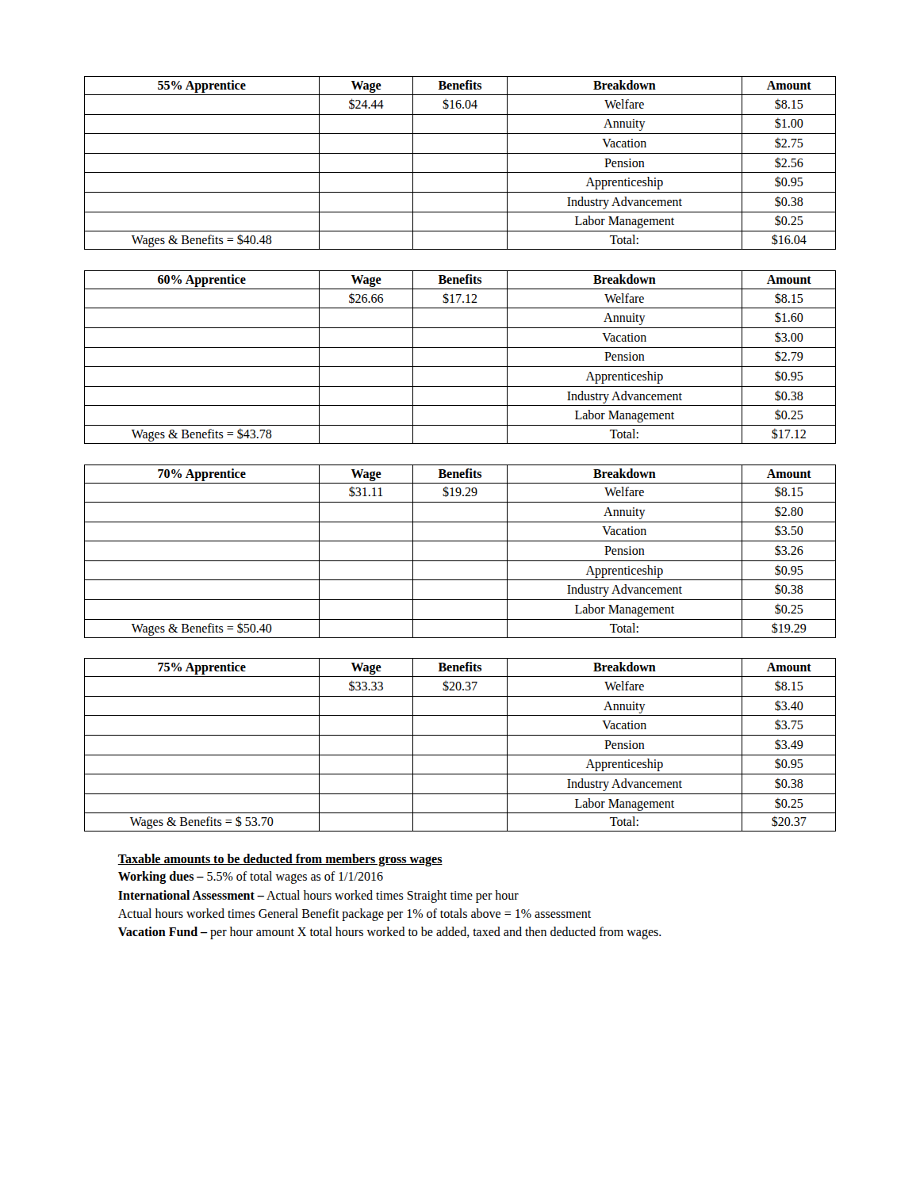| 55% Apprentice | Wage | Benefits | Breakdown | Amount |
| --- | --- | --- | --- | --- |
| | $24.44 | $16.04 | Welfare | $8.15 |
| | | | Annuity | $1.00 |
| | | | Vacation | $2.75 |
| | | | Pension | $2.56 |
| | | | Apprenticeship | $0.95 |
| | | | Industry Advancement | $0.38 |
| | | | Labor Management | $0.25 |
| Wages & Benefits = $40.48 | | | Total: | $16.04 |
| 60% Apprentice | Wage | Benefits | Breakdown | Amount |
| --- | --- | --- | --- | --- |
| | $26.66 | $17.12 | Welfare | $8.15 |
| | | | Annuity | $1.60 |
| | | | Vacation | $3.00 |
| | | | Pension | $2.79 |
| | | | Apprenticeship | $0.95 |
| | | | Industry Advancement | $0.38 |
| | | | Labor Management | $0.25 |
| Wages & Benefits = $43.78 | | | Total: | $17.12 |
| 70% Apprentice | Wage | Benefits | Breakdown | Amount |
| --- | --- | --- | --- | --- |
| | $31.11 | $19.29 | Welfare | $8.15 |
| | | | Annuity | $2.80 |
| | | | Vacation | $3.50 |
| | | | Pension | $3.26 |
| | | | Apprenticeship | $0.95 |
| | | | Industry Advancement | $0.38 |
| | | | Labor Management | $0.25 |
| Wages & Benefits = $50.40 | | | Total: | $19.29 |
| 75% Apprentice | Wage | Benefits | Breakdown | Amount |
| --- | --- | --- | --- | --- |
| | $33.33 | $20.37 | Welfare | $8.15 |
| | | | Annuity | $3.40 |
| | | | Vacation | $3.75 |
| | | | Pension | $3.49 |
| | | | Apprenticeship | $0.95 |
| | | | Industry Advancement | $0.38 |
| | | | Labor Management | $0.25 |
| Wages & Benefits = $ 53.70 | | | Total: | $20.37 |
Taxable amounts to be deducted from members gross wages
Working dues – 5.5% of total wages as of 1/1/2016
International Assessment – Actual hours worked times Straight time per hour
Actual hours worked times General Benefit package per 1% of totals above = 1% assessment
Vacation Fund – per hour amount X total hours worked to be added, taxed and then deducted from wages.